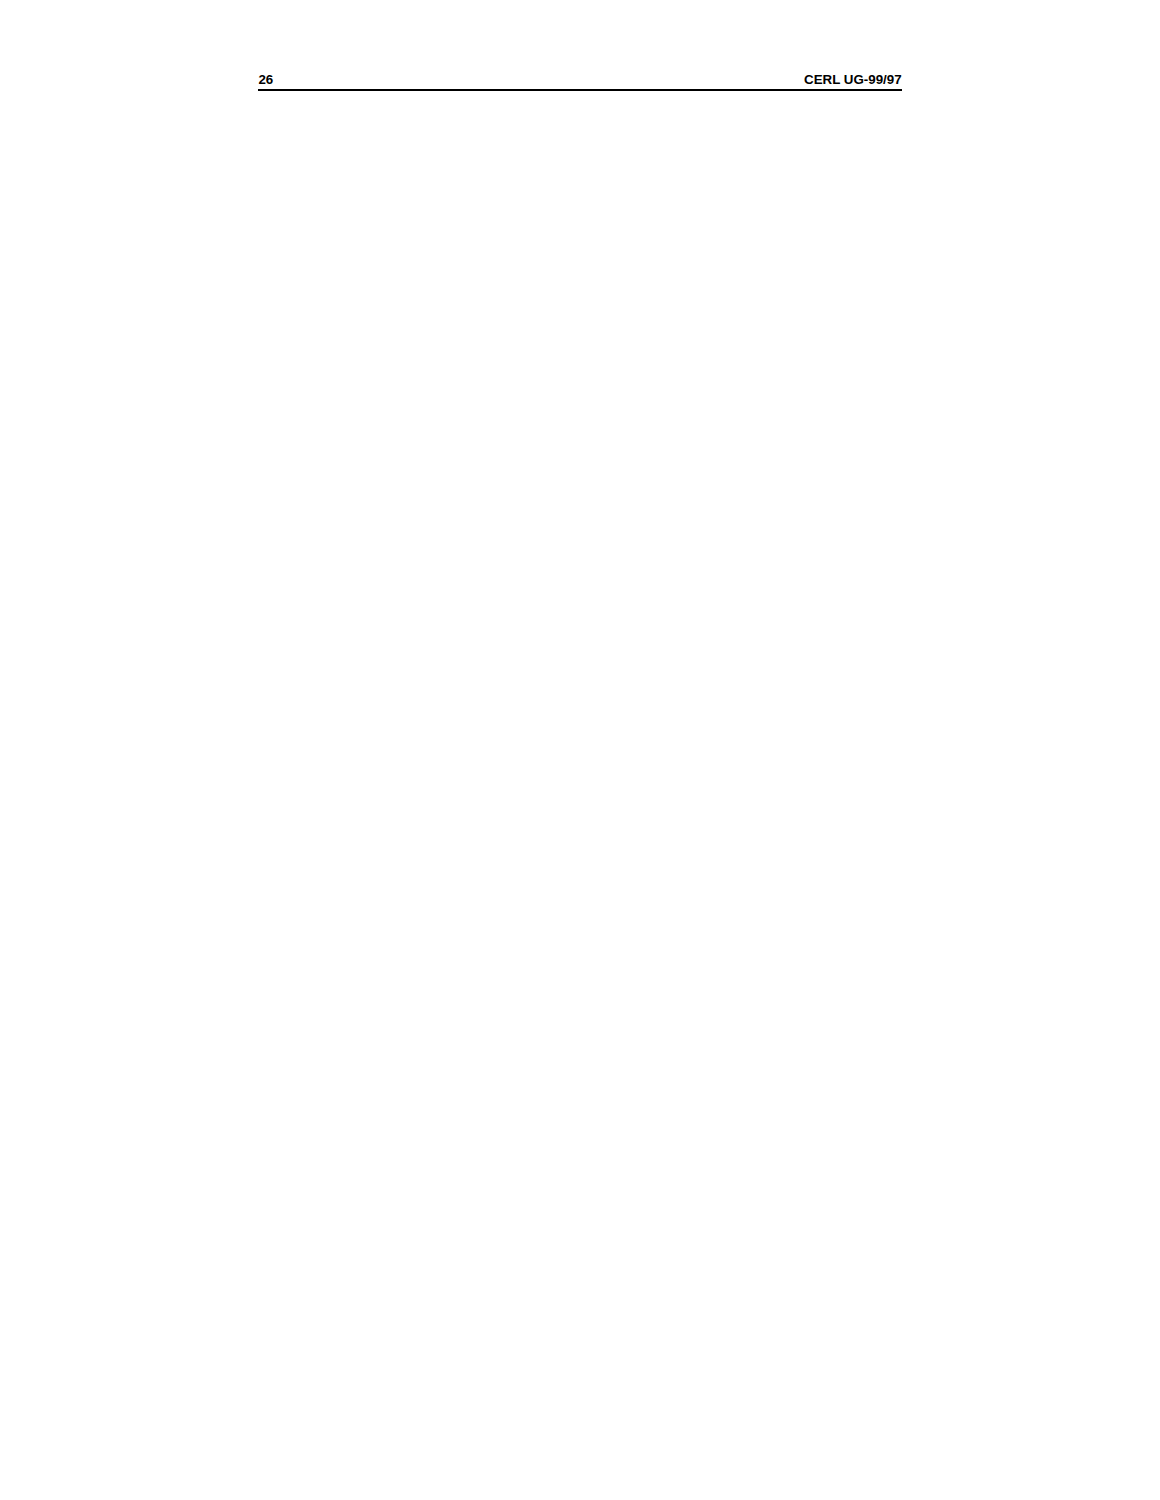26 CERL UG-99/97